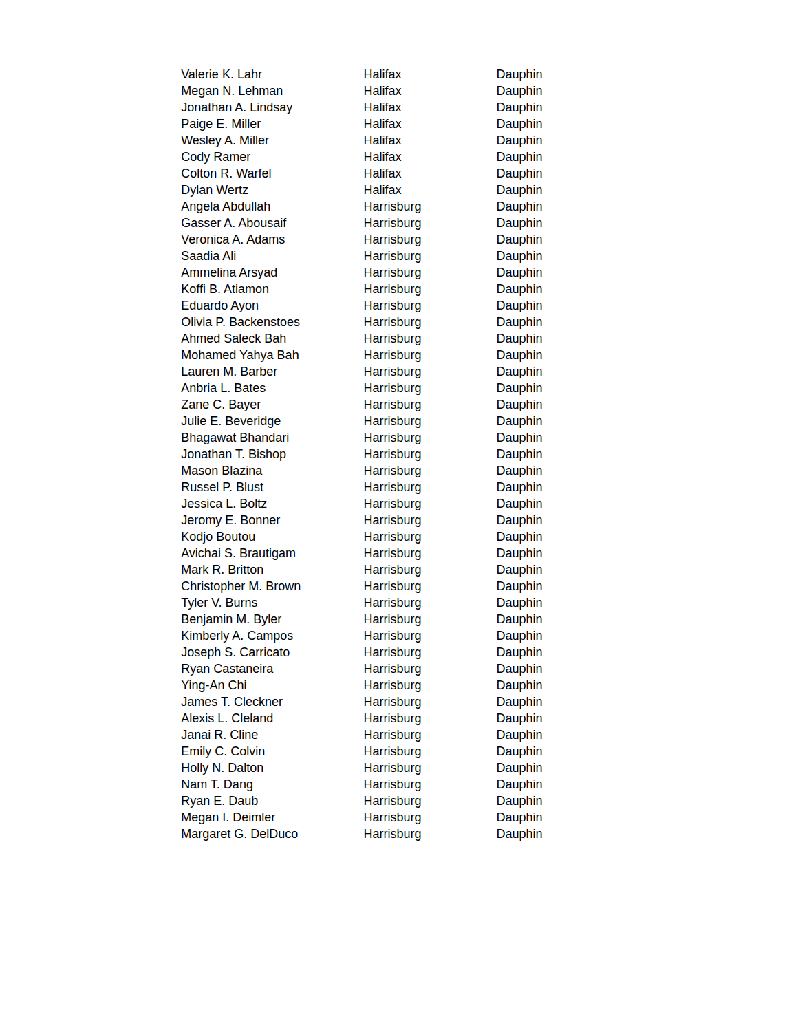| Valerie K. Lahr | Halifax | Dauphin |
| Megan N. Lehman | Halifax | Dauphin |
| Jonathan A. Lindsay | Halifax | Dauphin |
| Paige E. Miller | Halifax | Dauphin |
| Wesley A. Miller | Halifax | Dauphin |
| Cody Ramer | Halifax | Dauphin |
| Colton R. Warfel | Halifax | Dauphin |
| Dylan Wertz | Halifax | Dauphin |
| Angela Abdullah | Harrisburg | Dauphin |
| Gasser A. Abousaif | Harrisburg | Dauphin |
| Veronica A. Adams | Harrisburg | Dauphin |
| Saadia Ali | Harrisburg | Dauphin |
| Ammelina Arsyad | Harrisburg | Dauphin |
| Koffi B. Atiamon | Harrisburg | Dauphin |
| Eduardo Ayon | Harrisburg | Dauphin |
| Olivia P. Backenstoes | Harrisburg | Dauphin |
| Ahmed Saleck Bah | Harrisburg | Dauphin |
| Mohamed Yahya Bah | Harrisburg | Dauphin |
| Lauren M. Barber | Harrisburg | Dauphin |
| Anbria L. Bates | Harrisburg | Dauphin |
| Zane C. Bayer | Harrisburg | Dauphin |
| Julie E. Beveridge | Harrisburg | Dauphin |
| Bhagawat Bhandari | Harrisburg | Dauphin |
| Jonathan T. Bishop | Harrisburg | Dauphin |
| Mason Blazina | Harrisburg | Dauphin |
| Russel P. Blust | Harrisburg | Dauphin |
| Jessica L. Boltz | Harrisburg | Dauphin |
| Jeromy E. Bonner | Harrisburg | Dauphin |
| Kodjo Boutou | Harrisburg | Dauphin |
| Avichai S. Brautigam | Harrisburg | Dauphin |
| Mark R. Britton | Harrisburg | Dauphin |
| Christopher M. Brown | Harrisburg | Dauphin |
| Tyler V. Burns | Harrisburg | Dauphin |
| Benjamin M. Byler | Harrisburg | Dauphin |
| Kimberly A. Campos | Harrisburg | Dauphin |
| Joseph S. Carricato | Harrisburg | Dauphin |
| Ryan Castaneira | Harrisburg | Dauphin |
| Ying-An Chi | Harrisburg | Dauphin |
| James T. Cleckner | Harrisburg | Dauphin |
| Alexis L. Cleland | Harrisburg | Dauphin |
| Janai R. Cline | Harrisburg | Dauphin |
| Emily C. Colvin | Harrisburg | Dauphin |
| Holly N. Dalton | Harrisburg | Dauphin |
| Nam T. Dang | Harrisburg | Dauphin |
| Ryan E. Daub | Harrisburg | Dauphin |
| Megan I. Deimler | Harrisburg | Dauphin |
| Margaret G. DelDuco | Harrisburg | Dauphin |